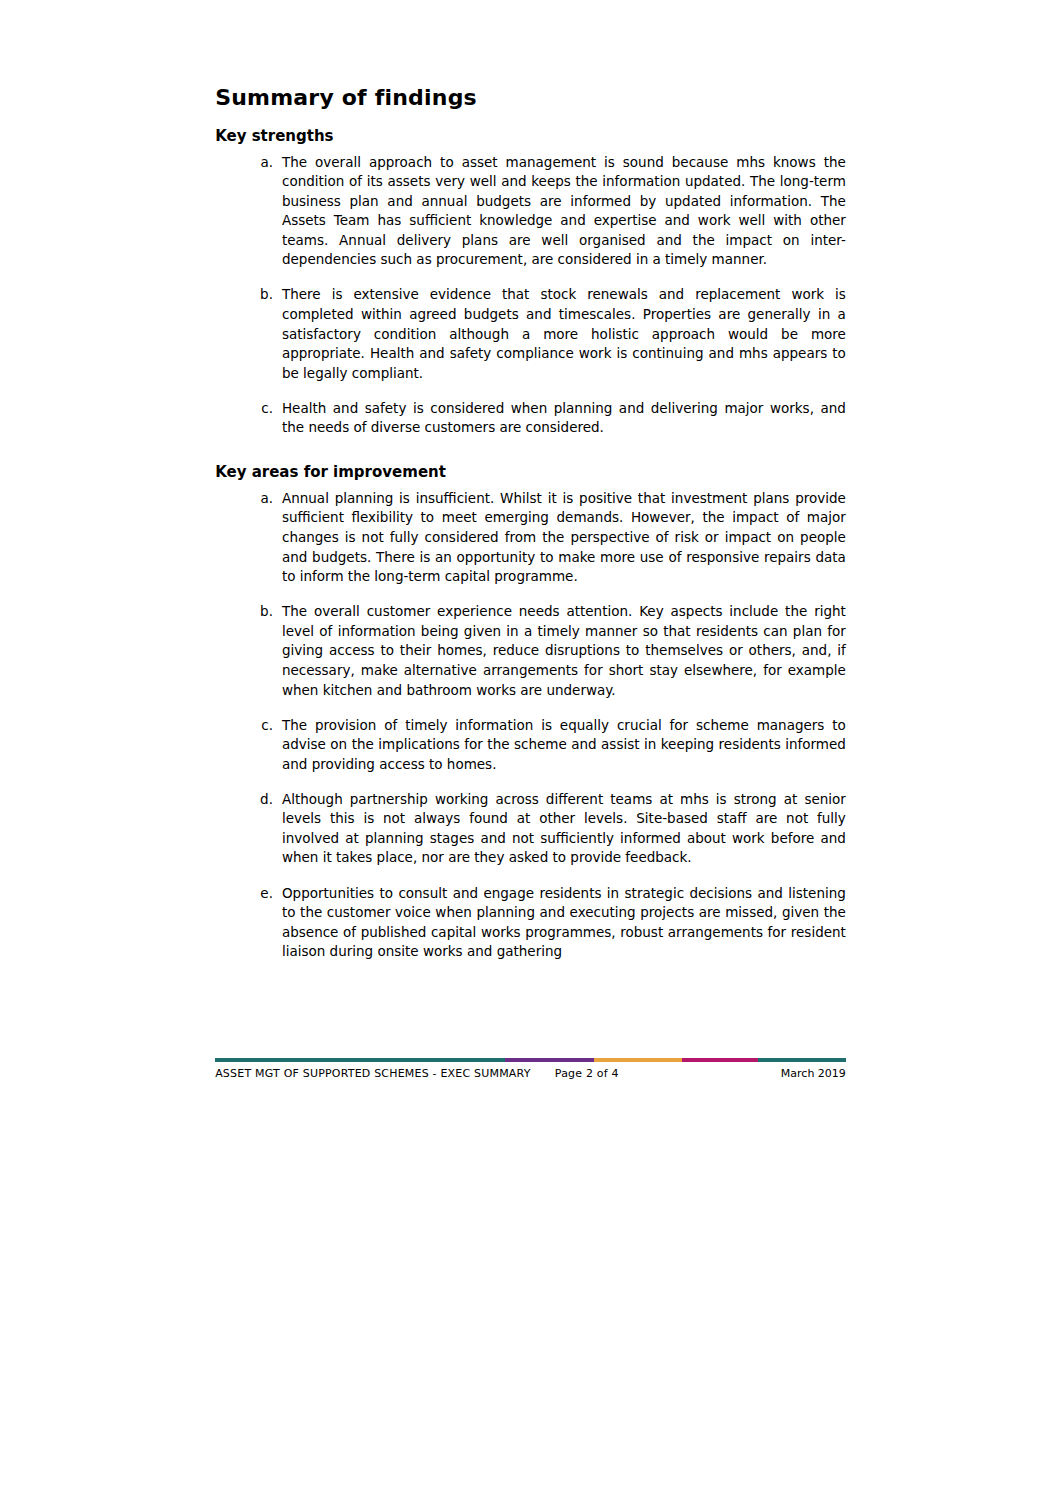Summary of findings
Key strengths
The overall approach to asset management is sound because mhs knows the condition of its assets very well and keeps the information updated. The long-term business plan and annual budgets are informed by updated information. The Assets Team has sufficient knowledge and expertise and work well with other teams. Annual delivery plans are well organised and the impact on inter-dependencies such as procurement, are considered in a timely manner.
There is extensive evidence that stock renewals and replacement work is completed within agreed budgets and timescales. Properties are generally in a satisfactory condition although a more holistic approach would be more appropriate. Health and safety compliance work is continuing and mhs appears to be legally compliant.
Health and safety is considered when planning and delivering major works, and the needs of diverse customers are considered.
Key areas for improvement
Annual planning is insufficient. Whilst it is positive that investment plans provide sufficient flexibility to meet emerging demands. However, the impact of major changes is not fully considered from the perspective of risk or impact on people and budgets. There is an opportunity to make more use of responsive repairs data to inform the long-term capital programme.
The overall customer experience needs attention. Key aspects include the right level of information being given in a timely manner so that residents can plan for giving access to their homes, reduce disruptions to themselves or others, and, if necessary, make alternative arrangements for short stay elsewhere, for example when kitchen and bathroom works are underway.
The provision of timely information is equally crucial for scheme managers to advise on the implications for the scheme and assist in keeping residents informed and providing access to homes.
Although partnership working across different teams at mhs is strong at senior levels this is not always found at other levels. Site-based staff are not fully involved at planning stages and not sufficiently informed about work before and when it takes place, nor are they asked to provide feedback.
Opportunities to consult and engage residents in strategic decisions and listening to the customer voice when planning and executing projects are missed, given the absence of published capital works programmes, robust arrangements for resident liaison during onsite works and gathering
ASSET MGT OF SUPPORTED SCHEMES - EXEC SUMMARYPage 2 of 4
March 2019